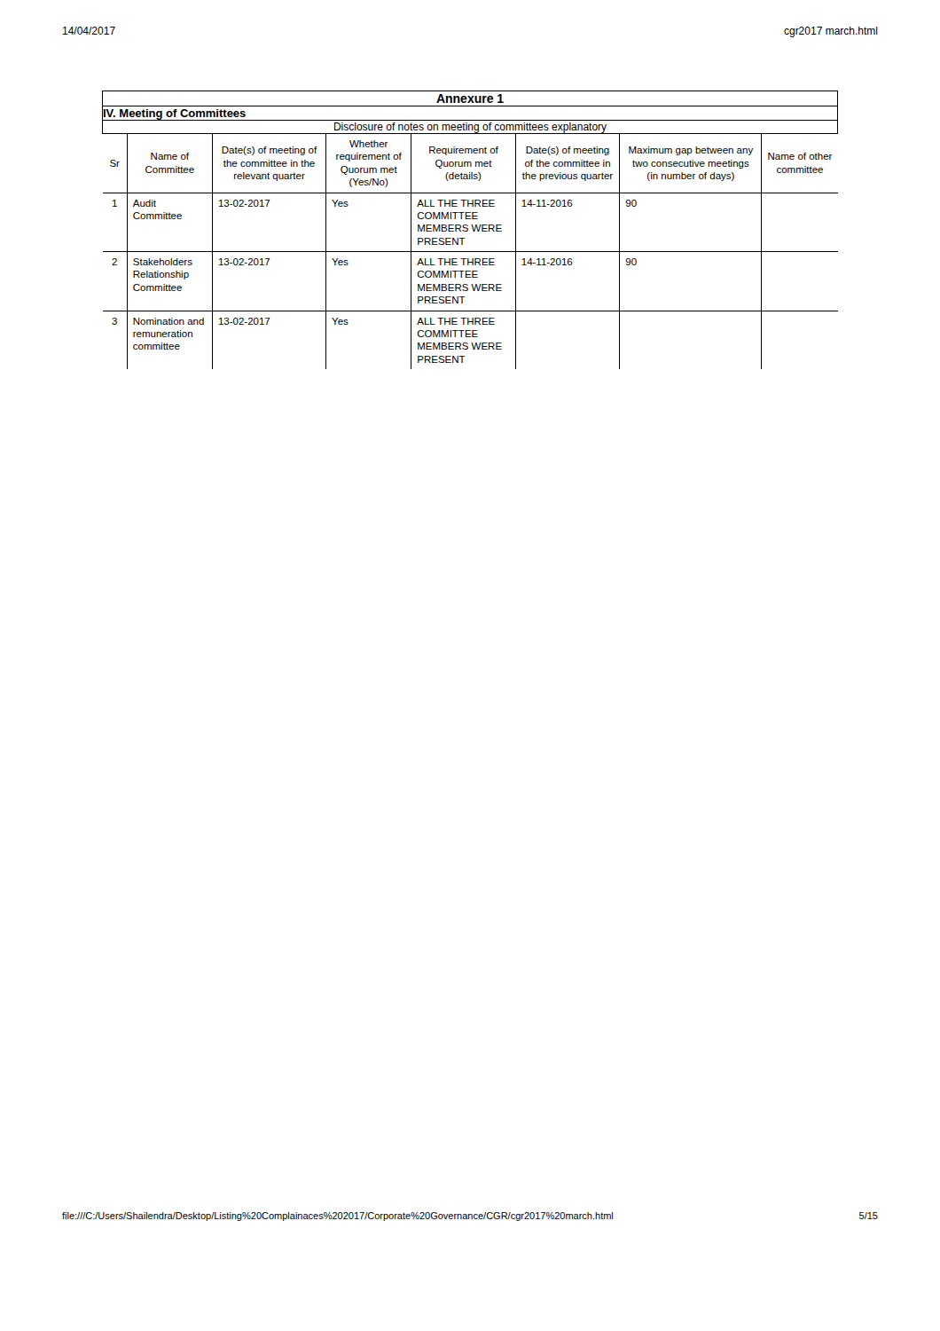14/04/2017
cgr2017 march.html
| Annexure 1 |
| IV. Meeting of Committees |
| Disclosure of notes on meeting of committees explanatory |
| / Sr / Name of Committee / Date(s) of meeting of the committee in the relevant quarter / Whether requirement of Quorum met (Yes/No) / Requirement of Quorum met (details) / Date(s) of meeting of the committee in the previous quarter / Maximum gap between any two consecutive meetings (in number of days) / Name of other committee / / --- / --- / --- / --- / --- / --- / --- / --- / / 1 / Audit Committee / 13-02-2017 / Yes / ALL THE THREE COMMITTEE MEMBERS WERE PRESENT / 14-11-2016 / 90 / / / 2 / Stakeholders Relationship Committee / 13-02-2017 / Yes / ALL THE THREE COMMITTEE MEMBERS WERE PRESENT / 14-11-2016 / 90 / / / 3 / Nomination and remuneration committee / 13-02-2017 / Yes / ALL THE THREE COMMITTEE MEMBERS WERE PRESENT / / / / |
file:///C:/Users/Shailendra/Desktop/Listing%20Complainaces%202017/Corporate%20Governance/CGR/cgr2017%20march.html
5/15